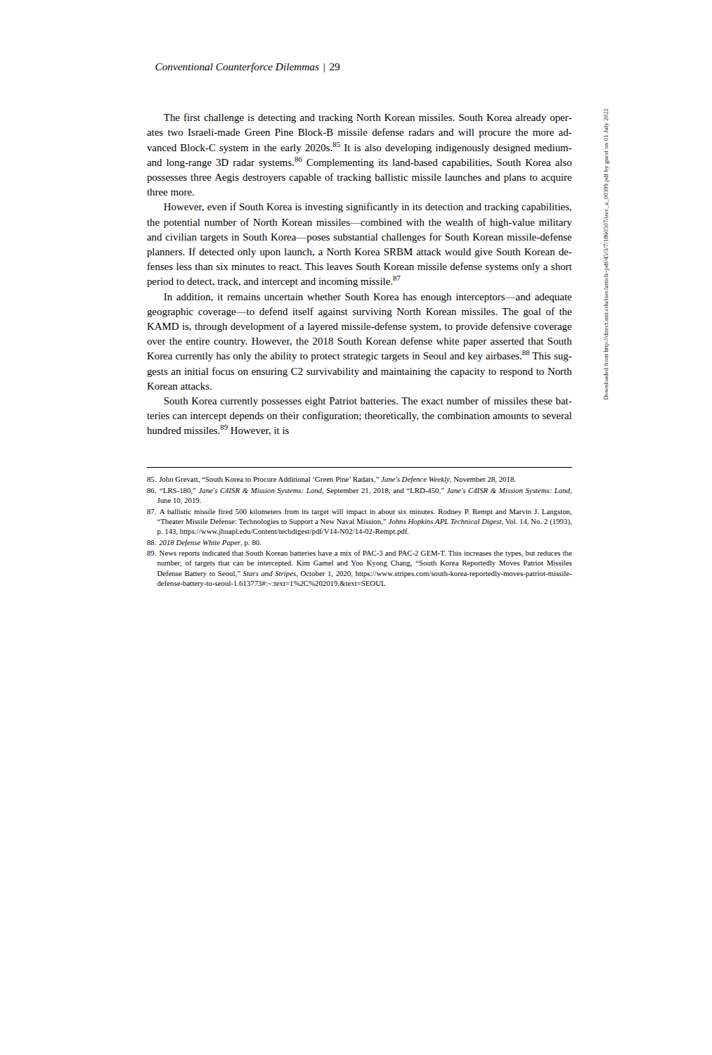Downloaded from http://direct.mit.edu/isec/article-pdf/45/3/7/1860507/isec_a_00399.pdf by guest on 01 July 2022
Conventional Counterforce Dilemmas | 29
The first challenge is detecting and tracking North Korean missiles. South Korea already operates two Israeli-made Green Pine Block-B missile defense radars and will procure the more advanced Block-C system in the early 2020s.85 It is also developing indigenously designed medium- and long-range 3D radar systems.86 Complementing its land-based capabilities, South Korea also possesses three Aegis destroyers capable of tracking ballistic missile launches and plans to acquire three more.
However, even if South Korea is investing significantly in its detection and tracking capabilities, the potential number of North Korean missiles—combined with the wealth of high-value military and civilian targets in South Korea—poses substantial challenges for South Korean missile-defense planners. If detected only upon launch, a North Korea SRBM attack would give South Korean defenses less than six minutes to react. This leaves South Korean missile defense systems only a short period to detect, track, and intercept and incoming missile.87
In addition, it remains uncertain whether South Korea has enough interceptors—and adequate geographic coverage—to defend itself against surviving North Korean missiles. The goal of the KAMD is, through development of a layered missile-defense system, to provide defensive coverage over the entire country. However, the 2018 South Korean defense white paper asserted that South Korea currently has only the ability to protect strategic targets in Seoul and key airbases.88 This suggests an initial focus on ensuring C2 survivability and maintaining the capacity to respond to North Korean attacks.
South Korea currently possesses eight Patriot batteries. The exact number of missiles these batteries can intercept depends on their configuration; theoretically, the combination amounts to several hundred missiles.89 However, it is
85. John Grevatt, “South Korea to Procure Additional ‘Green Pine’ Radars,” Jane's Defence Weekly, November 28, 2018.
86. “LRS-180,” Jane's C4ISR & Mission Systems: Land, September 21, 2018; and “LRD-450,” Jane's C4ISR & Mission Systems: Land, June 10, 2019.
87. A ballistic missile fired 500 kilometers from its target will impact in about six minutes. Rodney P. Rempt and Marvin J. Langston, “Theater Missile Defense: Technologies to Support a New Naval Mission,” Johns Hopkins APL Technical Digest, Vol. 14, No. 2 (1993), p. 143, https://www.jhuapl.edu/Content/techdigest/pdf/V14-N02/14-02-Rempt.pdf.
88. 2018 Defense White Paper, p. 80.
89. News reports indicated that South Korean batteries have a mix of PAC-3 and PAC-2 GEM-T. This increases the types, but reduces the number, of targets that can be intercepted. Kim Gamel and Yoo Kyong Chang, “South Korea Reportedly Moves Patriot Missiles Defense Battery to Seoul,” Stars and Stripes, October 1, 2020, https://www.stripes.com/south-korea-reportedly-moves-patriot-missile-defense-battery-to-seoul-1.613773#:~:text=1%2C%202019.&text=SEOUL